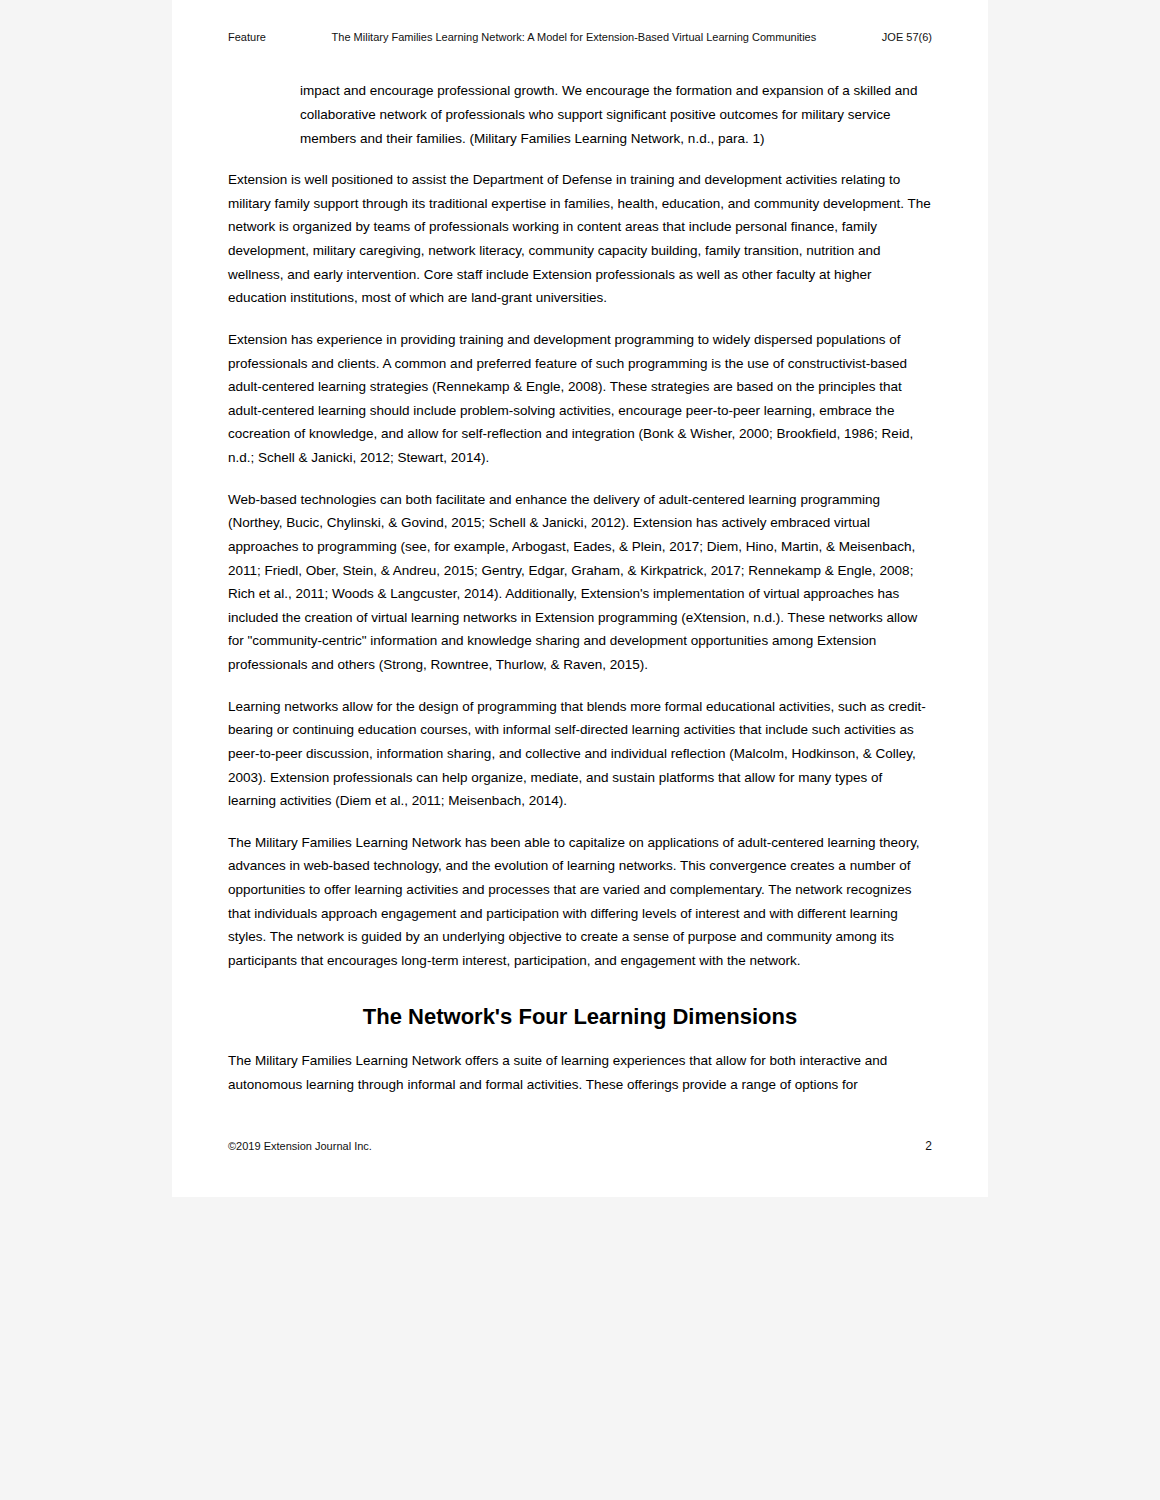Feature
The Military Families Learning Network: A Model for Extension-Based Virtual Learning Communities
JOE 57(6)
impact and encourage professional growth. We encourage the formation and expansion of a skilled and collaborative network of professionals who support significant positive outcomes for military service members and their families. (Military Families Learning Network, n.d., para. 1)
Extension is well positioned to assist the Department of Defense in training and development activities relating to military family support through its traditional expertise in families, health, education, and community development. The network is organized by teams of professionals working in content areas that include personal finance, family development, military caregiving, network literacy, community capacity building, family transition, nutrition and wellness, and early intervention. Core staff include Extension professionals as well as other faculty at higher education institutions, most of which are land-grant universities.
Extension has experience in providing training and development programming to widely dispersed populations of professionals and clients. A common and preferred feature of such programming is the use of constructivist-based adult-centered learning strategies (Rennekamp & Engle, 2008). These strategies are based on the principles that adult-centered learning should include problem-solving activities, encourage peer-to-peer learning, embrace the cocreation of knowledge, and allow for self-reflection and integration (Bonk & Wisher, 2000; Brookfield, 1986; Reid, n.d.; Schell & Janicki, 2012; Stewart, 2014).
Web-based technologies can both facilitate and enhance the delivery of adult-centered learning programming (Northey, Bucic, Chylinski, & Govind, 2015; Schell & Janicki, 2012). Extension has actively embraced virtual approaches to programming (see, for example, Arbogast, Eades, & Plein, 2017; Diem, Hino, Martin, & Meisenbach, 2011; Friedl, Ober, Stein, & Andreu, 2015; Gentry, Edgar, Graham, & Kirkpatrick, 2017; Rennekamp & Engle, 2008; Rich et al., 2011; Woods & Langcuster, 2014). Additionally, Extension's implementation of virtual approaches has included the creation of virtual learning networks in Extension programming (eXtension, n.d.). These networks allow for "community-centric" information and knowledge sharing and development opportunities among Extension professionals and others (Strong, Rowntree, Thurlow, & Raven, 2015).
Learning networks allow for the design of programming that blends more formal educational activities, such as credit-bearing or continuing education courses, with informal self-directed learning activities that include such activities as peer-to-peer discussion, information sharing, and collective and individual reflection (Malcolm, Hodkinson, & Colley, 2003). Extension professionals can help organize, mediate, and sustain platforms that allow for many types of learning activities (Diem et al., 2011; Meisenbach, 2014).
The Military Families Learning Network has been able to capitalize on applications of adult-centered learning theory, advances in web-based technology, and the evolution of learning networks. This convergence creates a number of opportunities to offer learning activities and processes that are varied and complementary. The network recognizes that individuals approach engagement and participation with differing levels of interest and with different learning styles. The network is guided by an underlying objective to create a sense of purpose and community among its participants that encourages long-term interest, participation, and engagement with the network.
The Network's Four Learning Dimensions
The Military Families Learning Network offers a suite of learning experiences that allow for both interactive and autonomous learning through informal and formal activities. These offerings provide a range of options for
©2019 Extension Journal Inc.
2